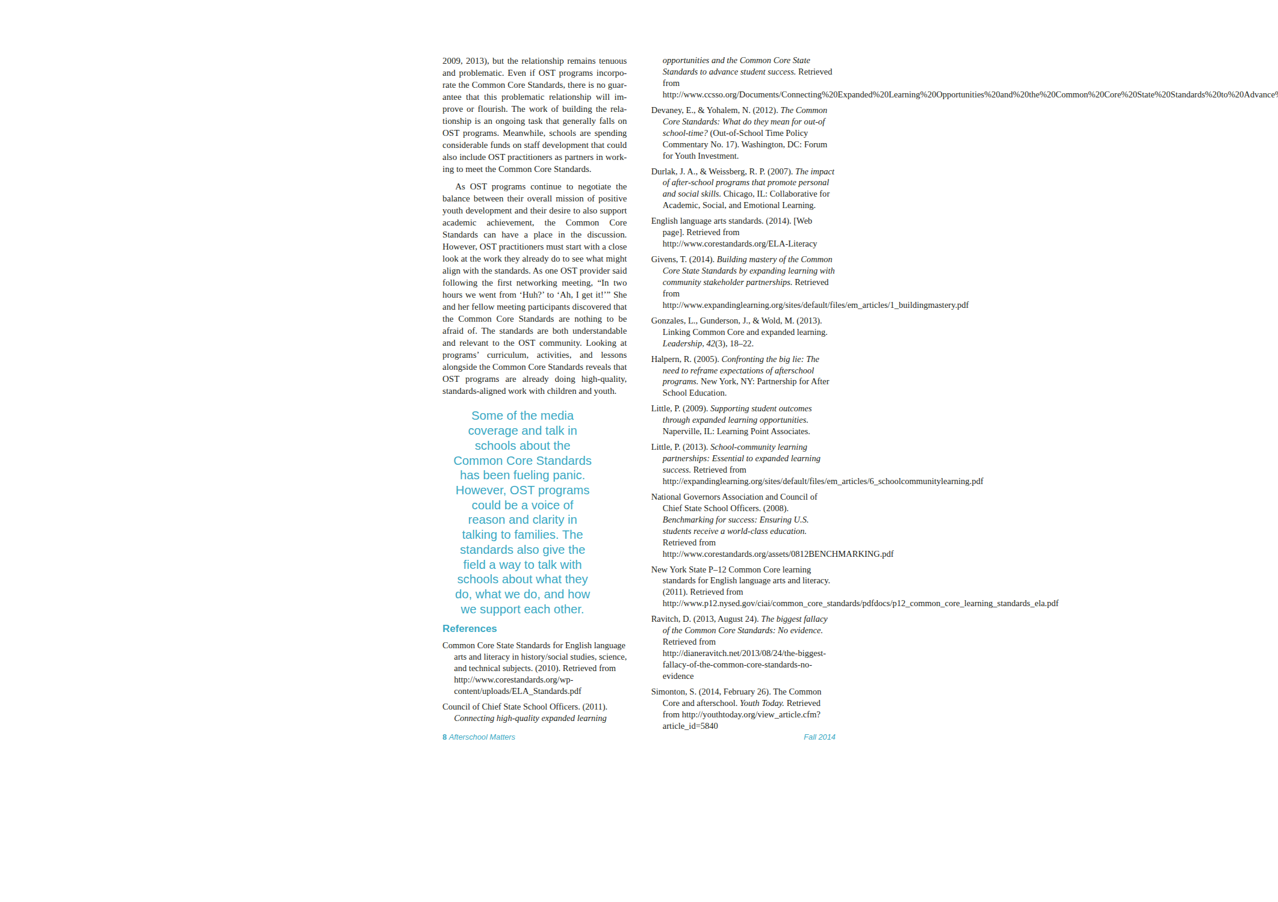2009, 2013), but the relationship remains tenuous and problematic. Even if OST programs incorporate the Common Core Standards, there is no guarantee that this problematic relationship will improve or flourish. The work of building the relationship is an ongoing task that generally falls on OST programs. Meanwhile, schools are spending considerable funds on staff development that could also include OST practitioners as partners in working to meet the Common Core Standards.
As OST programs continue to negotiate the balance between their overall mission of positive youth development and their desire to also support academic achievement, the Common Core Standards can have a place in the discussion. However, OST practitioners must start with a close look at the work they already do to see what might align with the standards. As one OST provider said following the first networking meeting, “In two hours we went from ‘Huh?’ to ‘Ah, I get it!’” She and her fellow meeting participants discovered that the Common Core Standards are nothing to be afraid of. The standards are both understandable and relevant to the OST community. Looking at programs’ curriculum, activities, and lessons alongside the Common Core Standards reveals that OST programs are already doing high-quality, standards-aligned work with children and youth.
Some of the media coverage and talk in schools about the Common Core Standards has been fueling panic. However, OST programs could be a voice of reason and clarity in talking to families. The standards also give the field a way to talk with schools about what they do, what we do, and how we support each other.
References
Common Core State Standards for English language arts and literacy in history/social studies, science, and technical subjects. (2010). Retrieved from http://www.corestandards.org/wp-content/uploads/ELA_Standards.pdf
Council of Chief State School Officers. (2011). Connecting high-quality expanded learning opportunities and the Common Core State Standards to advance student success. Retrieved from http://www.ccsso.org/Documents/Connecting%20Expanded%20Learning%20Opportunities%20and%20the%20Common%20Core%20State%20Standards%20to%20Advance%20Student%20Success.pdf
Devaney, E., & Yohalem, N. (2012). The Common Core Standards: What do they mean for out-of school-time? (Out-of-School Time Policy Commentary No. 17). Washington, DC: Forum for Youth Investment.
Durlak, J. A., & Weissberg, R. P. (2007). The impact of after-school programs that promote personal and social skills. Chicago, IL: Collaborative for Academic, Social, and Emotional Learning.
English language arts standards. (2014). [Web page]. Retrieved from http://www.corestandards.org/ELA-Literacy
Givens, T. (2014). Building mastery of the Common Core State Standards by expanding learning with community stakeholder partnerships. Retrieved from http://www.expandinglearning.org/sites/default/files/em_articles/1_buildingmastery.pdf
Gonzales, L., Gunderson, J., & Wold, M. (2013). Linking Common Core and expanded learning. Leadership, 42(3), 18–22.
Halpern, R. (2005). Confronting the big lie: The need to reframe expectations of afterschool programs. New York, NY: Partnership for After School Education.
Little, P. (2009). Supporting student outcomes through expanded learning opportunities. Naperville, IL: Learning Point Associates.
Little, P. (2013). School-community learning partnerships: Essential to expanded learning success. Retrieved from http://expandinglearning.org/sites/default/files/em_articles/6_schoolcommunitylearning.pdf
National Governors Association and Council of Chief State School Officers. (2008). Benchmarking for success: Ensuring U.S. students receive a world-class education. Retrieved from http://www.corestandards.org/assets/0812BENCHMARKING.pdf
New York State P–12 Common Core learning standards for English language arts and literacy. (2011). Retrieved from http://www.p12.nysed.gov/ciai/common_core_standards/pdfdocs/p12_common_core_learning_standards_ela.pdf
Ravitch, D. (2013, August 24). The biggest fallacy of the Common Core Standards: No evidence. Retrieved from http://dianeravitch.net/2013/08/24/the-biggest-fallacy-of-the-common-core-standards-no-evidence
Simonton, S. (2014, February 26). The Common Core and afterschool. Youth Today. Retrieved from http://youthtoday.org/view_article.cfm?article_id=5840
8 Afterschool Matters
Fall 2014